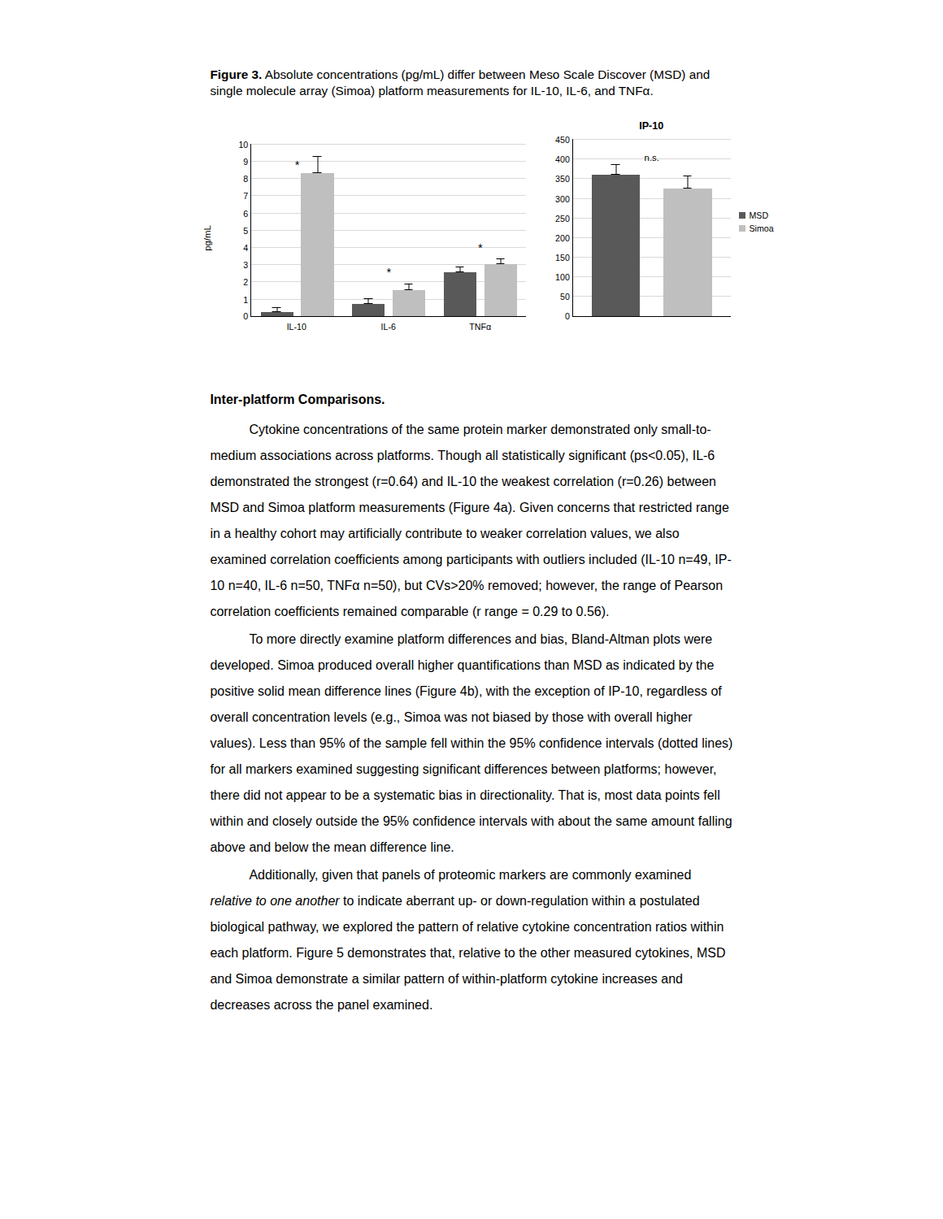Figure 3. Absolute concentrations (pg/mL) differ between Meso Scale Discover (MSD) and single molecule array (Simoa) platform measurements for IL-10, IL-6, and TNFα.
pg/mL
10
9
8
7
6
5
4
3
2
1
0
*
*
*
IL-10 IL-6 TNFα
IP-10
450
400
350
300
250
200
150
100
50
0
n.s.
MSD
Simoa
Inter-platform Comparisons.
Cytokine concentrations of the same protein marker demonstrated only small-to-medium associations across platforms. Though all statistically significant (ps<0.05), IL-6 demonstrated the strongest (r=0.64) and IL-10 the weakest correlation (r=0.26) between MSD and Simoa platform measurements (Figure 4a). Given concerns that restricted range in a healthy cohort may artificially contribute to weaker correlation values, we also examined correlation coefficients among participants with outliers included (IL-10 n=49, IP-10 n=40, IL-6 n=50, TNFα n=50), but CVs>20% removed; however, the range of Pearson correlation coefficients remained comparable (r range = 0.29 to 0.56).
To more directly examine platform differences and bias, Bland-Altman plots were developed. Simoa produced overall higher quantifications than MSD as indicated by the positive solid mean difference lines (Figure 4b), with the exception of IP-10, regardless of overall concentration levels (e.g., Simoa was not biased by those with overall higher values). Less than 95% of the sample fell within the 95% confidence intervals (dotted lines) for all markers examined suggesting significant differences between platforms; however, there did not appear to be a systematic bias in directionality. That is, most data points fell within and closely outside the 95% confidence intervals with about the same amount falling above and below the mean difference line.
Additionally, given that panels of proteomic markers are commonly examined relative to one another to indicate aberrant up- or down-regulation within a postulated biological pathway, we explored the pattern of relative cytokine concentration ratios within each platform. Figure 5 demonstrates that, relative to the other measured cytokines, MSD and Simoa demonstrate a similar pattern of within-platform cytokine increases and decreases across the panel examined.